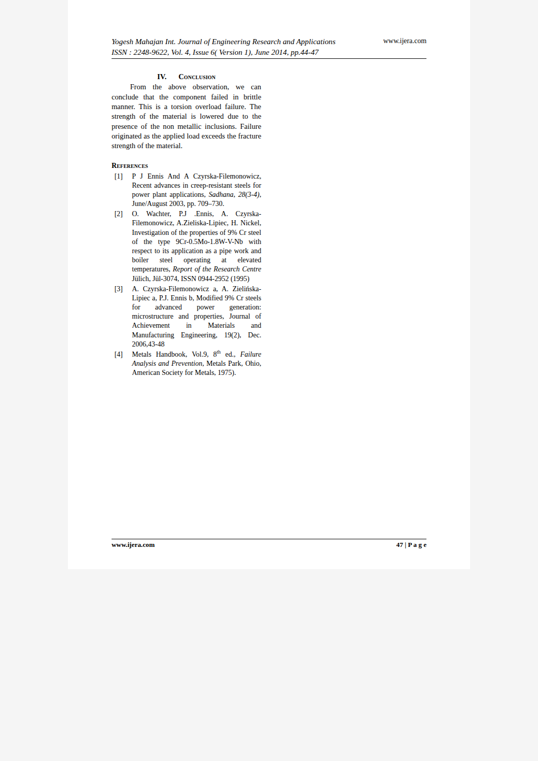www.ijera.com
Yogesh Mahajan Int. Journal of Engineering Research and Applications
ISSN : 2248-9622, Vol. 4, Issue 6( Version 1), June 2014, pp.44-47
IV. Conclusion
From the above observation, we can conclude that the component failed in brittle manner. This is a torsion overload failure. The strength of the material is lowered due to the presence of the non metallic inclusions. Failure originated as the applied load exceeds the fracture strength of the material.
References
[1] P J Ennis And A Czyrska-Filemonowicz, Recent advances in creep-resistant steels for power plant applications, Sadhana, 28(3-4), June/August 2003, pp. 709–730.
[2] O. Wachter, P.J .Ennis, A. Czyrska-Filemonowicz, A.Zieliska-Lipiec, H. Nickel, Investigation of the properties of 9% Cr steel of the type 9Cr-0.5Mo-1.8W-V-Nb with respect to its application as a pipe work and boiler steel operating at elevated temperatures, Report of the Research Centre Jülich, Jül-3074, ISSN 0944-2952 (1995)
[3] A. Czyrska-Filemonowicz a, A. Zielińska-Lipiec a, P.J. Ennis b, Modified 9% Cr steels for advanced power generation: microstructure and properties, Journal of Achievement in Materials and Manufacturing Engineering, 19(2), Dec. 2006,43-48
[4] Metals Handbook, Vol.9, 8th ed., Failure Analysis and Prevention, Metals Park, Ohio, American Society for Metals, 1975).
www.ijera.com 47 | P a g e